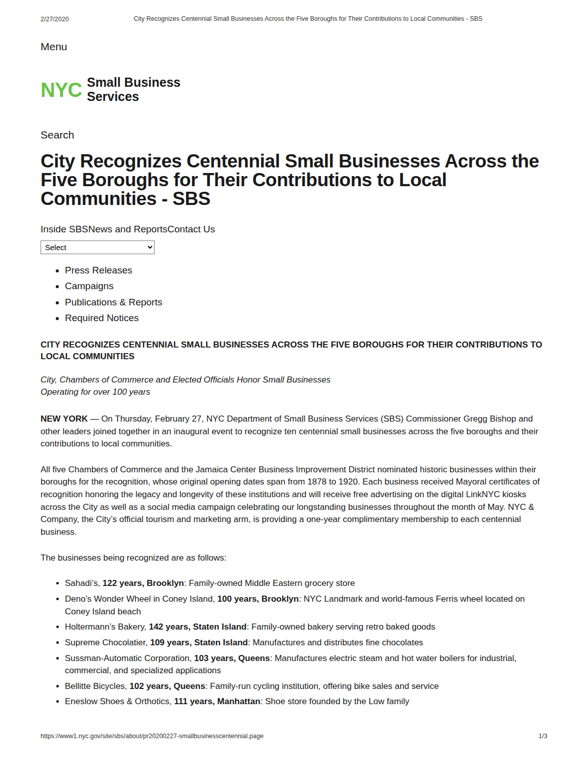2/27/2020
City Recognizes Centennial Small Businesses Across the Five Boroughs for Their Contributions to Local Communities - SBS
Menu
NYC Small Business
Services
Search
City Recognizes Centennial Small Businesses Across the Five Boroughs for Their Contributions to Local Communities - SBS
Inside SBS News and Reports Contact Us
Select
Press Releases
Campaigns
Publications & Reports
Required Notices
City Recognizes Centennial Small Businesses Across the Five Boroughs for Their Contributions to Local Communities
City, Chambers of Commerce and Elected Officials Honor Small Businesses
Operating for over 100 years
NEW YORK — On Thursday, February 27, NYC Department of Small Business Services (SBS) Commissioner Gregg Bishop and other leaders joined together in an inaugural event to recognize ten centennial small businesses across the five boroughs and their contributions to local communities.
All five Chambers of Commerce and the Jamaica Center Business Improvement District nominated historic businesses within their boroughs for the recognition, whose original opening dates span from 1878 to 1920. Each business received Mayoral certificates of recognition honoring the legacy and longevity of these institutions and will receive free advertising on the digital LinkNYC kiosks across the City as well as a social media campaign celebrating our longstanding businesses throughout the month of May. NYC & Company, the City’s official tourism and marketing arm, is providing a one-year complimentary membership to each centennial business.
The businesses being recognized are as follows:
Sahadi’s, 122 years, Brooklyn: Family-owned Middle Eastern grocery store
Deno’s Wonder Wheel in Coney Island, 100 years, Brooklyn: NYC Landmark and world-famous Ferris wheel located on Coney Island beach
Holtermann’s Bakery, 142 years, Staten Island: Family-owned bakery serving retro baked goods
Supreme Chocolatier, 109 years, Staten Island: Manufactures and distributes fine chocolates
Sussman-Automatic Corporation, 103 years, Queens: Manufactures electric steam and hot water boilers for industrial, commercial, and specialized applications
Bellitte Bicycles, 102 years, Queens: Family-run cycling institution, offering bike sales and service
Eneslow Shoes & Orthotics, 111 years, Manhattan: Shoe store founded by the Low family
https://www1.nyc.gov/site/sbs/about/pr20200227-smallbusinesscentennial.page 1/3